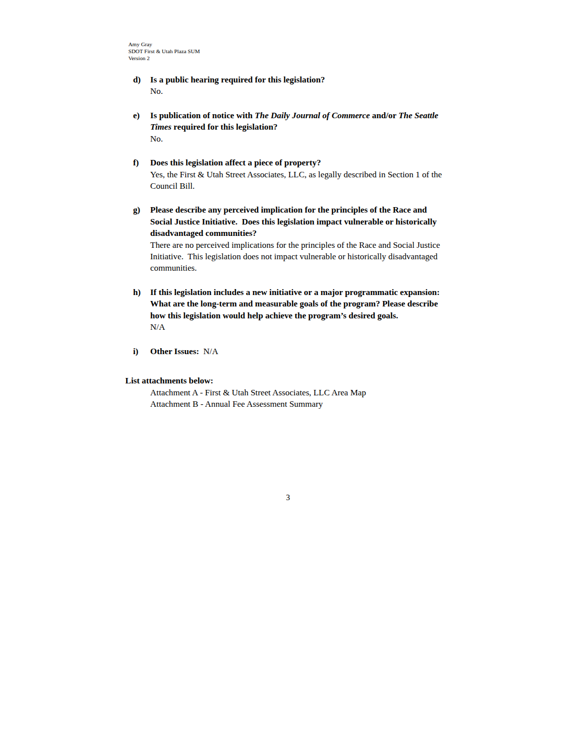Amy Gray
SDOT First & Utah Plaza SUM
Version 2
d)
Is a public hearing required for this legislation?
No.
e)
Is publication of notice with The Daily Journal of Commerce and/or The Seattle Times required for this legislation?
No.
f)
Does this legislation affect a piece of property?
Yes, the First & Utah Street Associates, LLC, as legally described in Section 1 of the Council Bill.
g)
Please describe any perceived implication for the principles of the Race and Social Justice Initiative. Does this legislation impact vulnerable or historically disadvantaged communities?
There are no perceived implications for the principles of the Race and Social Justice Initiative. This legislation does not impact vulnerable or historically disadvantaged communities.
h)
If this legislation includes a new initiative or a major programmatic expansion: What are the long-term and measurable goals of the program? Please describe how this legislation would help achieve the program’s desired goals.
N/A
i)
Other Issues: N/A
List attachments below:
Attachment A - First & Utah Street Associates, LLC Area Map
Attachment B - Annual Fee Assessment Summary
3